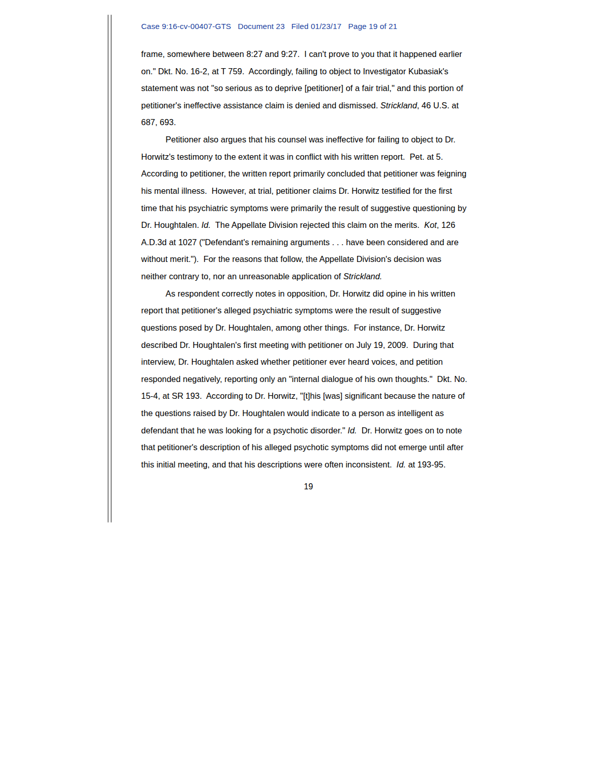Case 9:16-cv-00407-GTS Document 23 Filed 01/23/17 Page 19 of 21
frame, somewhere between 8:27 and 9:27. I can't prove to you that it happened earlier on." Dkt. No. 16-2, at T 759. Accordingly, failing to object to Investigator Kubasiak's statement was not "so serious as to deprive [petitioner] of a fair trial," and this portion of petitioner's ineffective assistance claim is denied and dismissed. Strickland, 46 U.S. at 687, 693.
Petitioner also argues that his counsel was ineffective for failing to object to Dr. Horwitz's testimony to the extent it was in conflict with his written report. Pet. at 5. According to petitioner, the written report primarily concluded that petitioner was feigning his mental illness. However, at trial, petitioner claims Dr. Horwitz testified for the first time that his psychiatric symptoms were primarily the result of suggestive questioning by Dr. Houghtalen. Id. The Appellate Division rejected this claim on the merits. Kot, 126 A.D.3d at 1027 ("Defendant's remaining arguments . . . have been considered and are without merit."). For the reasons that follow, the Appellate Division's decision was neither contrary to, nor an unreasonable application of Strickland.
As respondent correctly notes in opposition, Dr. Horwitz did opine in his written report that petitioner's alleged psychiatric symptoms were the result of suggestive questions posed by Dr. Houghtalen, among other things. For instance, Dr. Horwitz described Dr. Houghtalen's first meeting with petitioner on July 19, 2009. During that interview, Dr. Houghtalen asked whether petitioner ever heard voices, and petition responded negatively, reporting only an "internal dialogue of his own thoughts." Dkt. No. 15-4, at SR 193. According to Dr. Horwitz, "[t]his [was] significant because the nature of the questions raised by Dr. Houghtalen would indicate to a person as intelligent as defendant that he was looking for a psychotic disorder." Id. Dr. Horwitz goes on to note that petitioner's description of his alleged psychotic symptoms did not emerge until after this initial meeting, and that his descriptions were often inconsistent. Id. at 193-95.
19